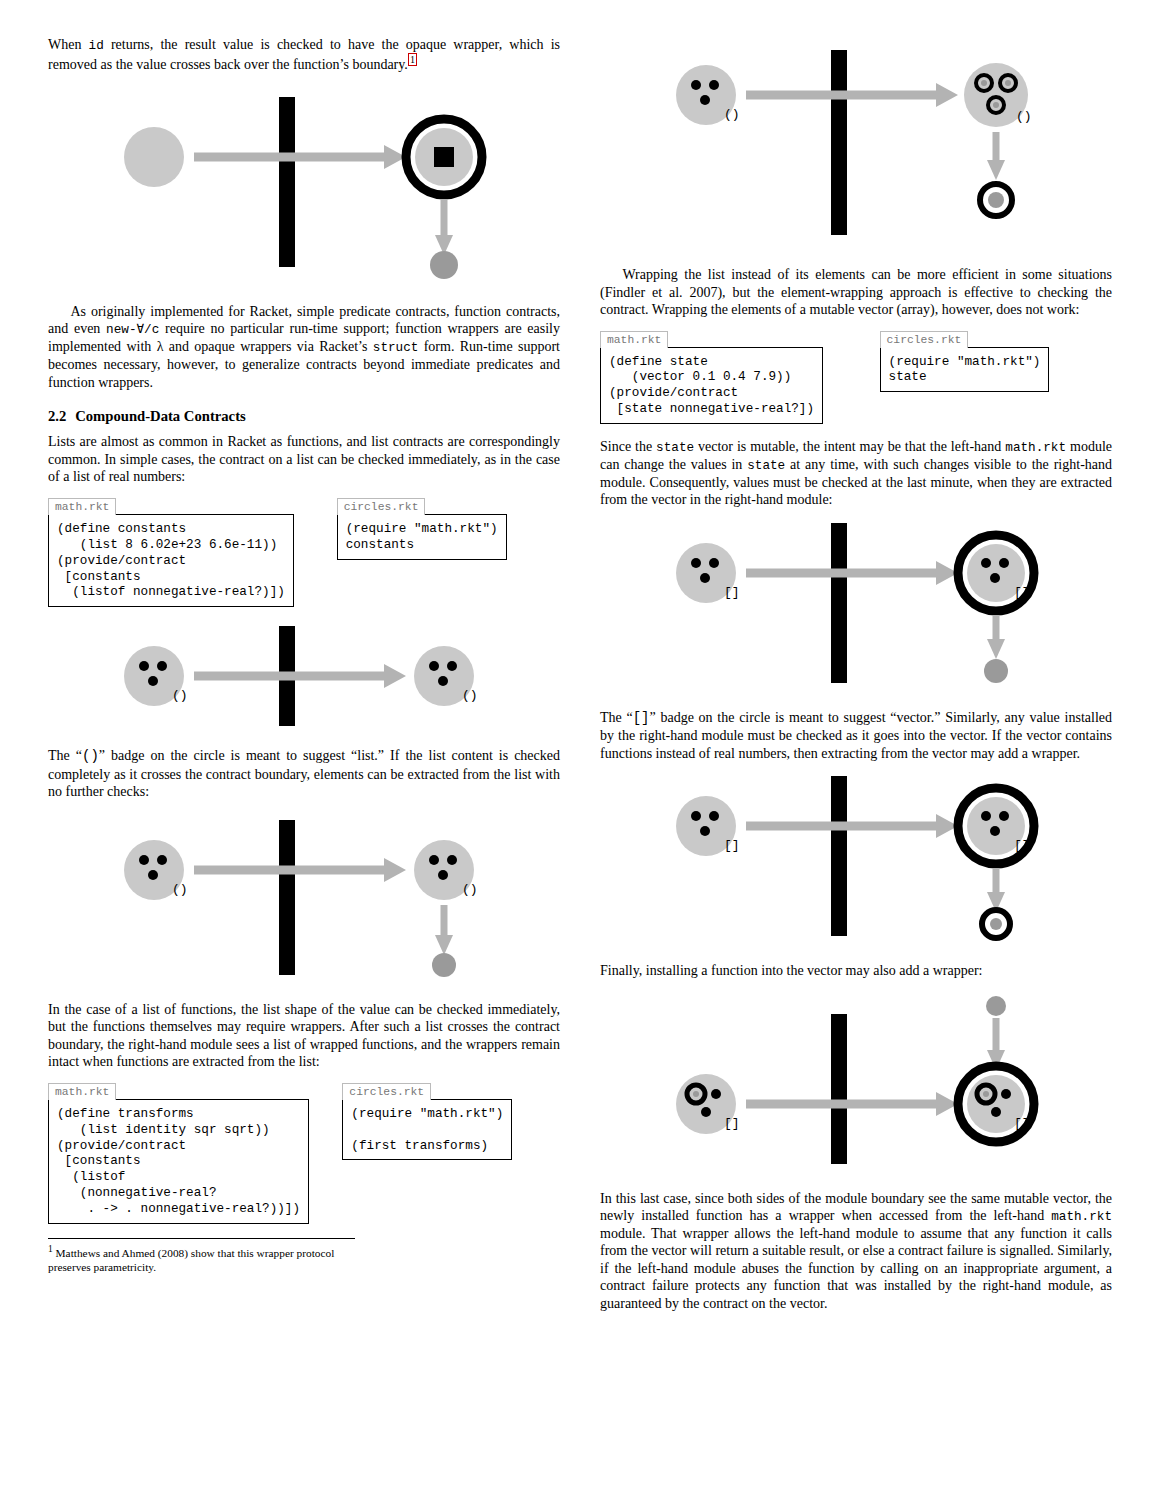When id returns, the result value is checked to have the opaque wrapper, which is removed as the value crosses back over the function’s boundary.1
As originally implemented for Racket, simple predicate contracts, function contracts, and even new-∀/c require no particular run-time support; function wrappers are easily implemented with λ and opaque wrappers via Racket’s struct form. Run-time support becomes necessary, however, to generalize contracts beyond immediate predicates and function wrappers.
2.2 Compound-Data Contracts
Lists are almost as common in Racket as functions, and list contracts are correspondingly common. In simple cases, the contract on a list can be checked immediately, as in the case of a list of real numbers:
math.rkt
(define constants
   (list 8 6.02e+23 6.6e-11))
(provide/contract
 [constants
  (listof nonnegative-real?)])
circles.rkt
(require "math.rkt")
constants
() ()
The “()” badge on the circle is meant to suggest “list.” If the list content is checked completely as it crosses the contract boundary, elements can be extracted from the list with no further checks:
() ()
In the case of a list of functions, the list shape of the value can be checked immediately, but the functions themselves may require wrappers. After such a list crosses the contract boundary, the right-hand module sees a list of wrapped functions, and the wrappers remain intact when functions are extracted from the list:
math.rkt
(define transforms
   (list identity sqr sqrt))
(provide/contract
 [constants
  (listof
   (nonnegative-real?
    . -> . nonnegative-real?))])
circles.rkt
(require "math.rkt")

(first transforms)
1 Matthews and Ahmed (2008) show that this wrapper protocol preserves parametricity.
() ()
Wrapping the list instead of its elements can be more efficient in some situations (Findler et al. 2007), but the element-wrapping approach is effective to checking the contract. Wrapping the elements of a mutable vector (array), however, does not work:
math.rkt
(define state
   (vector 0.1 0.4 7.9))
(provide/contract
 [state nonnegative-real?])
circles.rkt
(require "math.rkt")
state
Since the state vector is mutable, the intent may be that the left-hand math.rkt module can change the values in state at any time, with such changes visible to the right-hand module. Consequently, values must be checked at the last minute, when they are extracted from the vector in the right-hand module:
[] []
The “[]” badge on the circle is meant to suggest “vector.” Similarly, any value installed by the right-hand module must be checked as it goes into the vector. If the vector contains functions instead of real numbers, then extracting from the vector may add a wrapper.
[] []
Finally, installing a function into the vector may also add a wrapper:
[] []
In this last case, since both sides of the module boundary see the same mutable vector, the newly installed function has a wrapper when accessed from the left-hand math.rkt module. That wrapper allows the left-hand module to assume that any function it calls from the vector will return a suitable result, or else a contract failure is signalled. Similarly, if the left-hand module abuses the function by calling on an inappropriate argument, a contract failure protects any function that was installed by the right-hand module, as guaranteed by the contract on the vector.